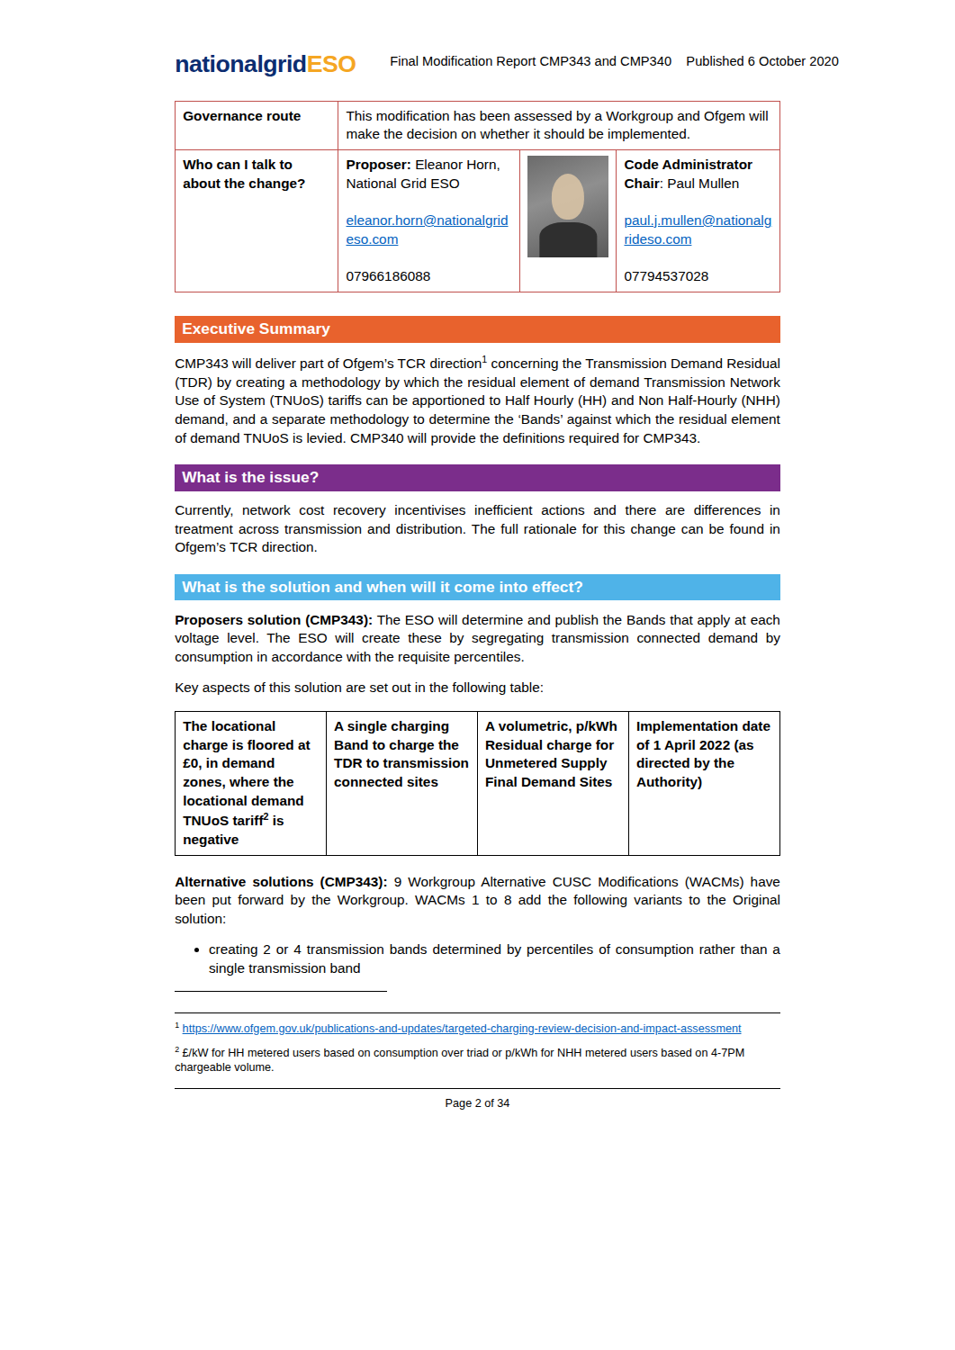national grid ESO
Final Modification Report CMP343 and CMP340 Published 6 October 2020
| Governance route | This modification has been assessed by a Workgroup and Ofgem will make the decision on whether it should be implemented. |
| Who can I talk to about the change? | Proposer: Eleanor Horn, National Grid ESO eleanor.horn@nationalgrideso.com 07966186088 | | Code Administrator Chair : Paul Mullen paul.j.mullen@nationalgrideso.com 07794537028 |
Executive Summary
CMP343 will deliver part of Ofgem’s TCR direction1 concerning the Transmission Demand Residual (TDR) by creating a methodology by which the residual element of demand Transmission Network Use of System (TNUoS) tariffs can be apportioned to Half Hourly (HH) and Non Half-Hourly (NHH) demand, and a separate methodology to determine the ‘Bands’ against which the residual element of demand TNUoS is levied. CMP340 will provide the definitions required for CMP343.
What is the issue?
Currently, network cost recovery incentivises inefficient actions and there are differences in treatment across transmission and distribution. The full rationale for this change can be found in Ofgem’s TCR direction.
What is the solution and when will it come into effect?
Proposers solution (CMP343): The ESO will determine and publish the Bands that apply at each voltage level. The ESO will create these by segregating transmission connected demand by consumption in accordance with the requisite percentiles.
Key aspects of this solution are set out in the following table:
| The locational charge is floored at £0, in demand zones, where the locational demand TNUoS tariff 2 is negative | A single charging Band to charge the TDR to transmission connected sites | A volumetric, p/kWh Residual charge for Unmetered Supply Final Demand Sites | Implementation date of 1 April 2022 (as directed by the Authority) |
Alternative solutions (CMP343): 9 Workgroup Alternative CUSC Modifications (WACMs) have been put forward by the Workgroup. WACMs 1 to 8 add the following variants to the Original solution:
creating 2 or 4 transmission bands determined by percentiles of consumption rather than a single transmission band
1 https://www.ofgem.gov.uk/publications-and-updates/targeted-charging-review-decision-and-impact-assessment
2 £/kW for HH metered users based on consumption over triad or p/kWh for NHH metered users based on 4-7PM chargeable volume.
Page 2 of 34